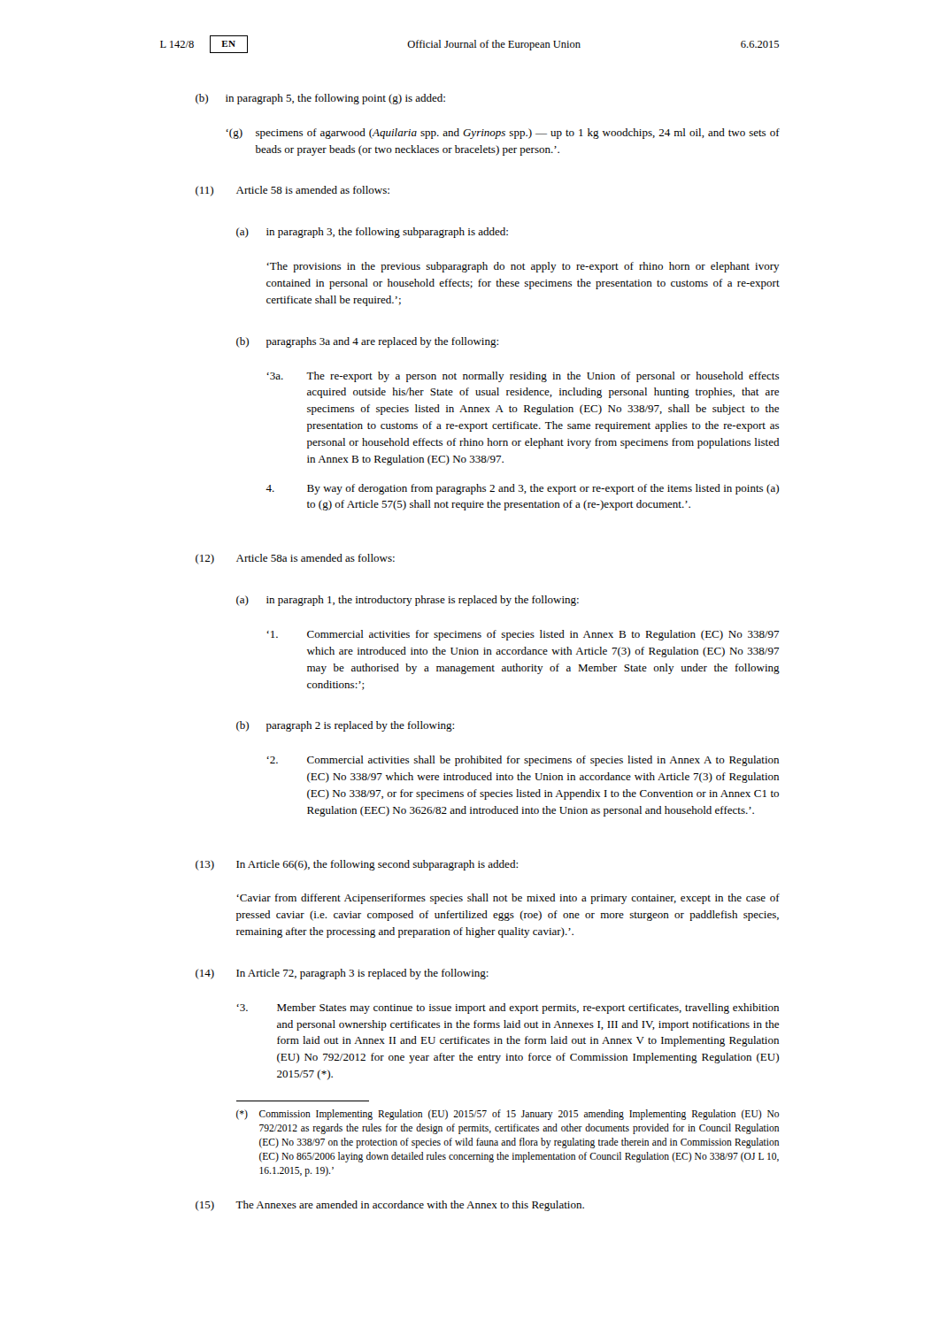L 142/8 EN
Official Journal of the European Union
6.6.2015
(b)
in paragraph 5, the following point (g) is added:
‘(g)
specimens of agarwood (Aquilaria spp. and Gyrinops spp.) — up to 1 kg woodchips, 24 ml oil, and two sets of beads or prayer beads (or two necklaces or bracelets) per person.’.
(11)
Article 58 is amended as follows:
(a)
in paragraph 3, the following subparagraph is added:
‘The provisions in the previous subparagraph do not apply to re-export of rhino horn or elephant ivory contained in personal or household effects; for these specimens the presentation to customs of a re-export certificate shall be required.’;
(b)
paragraphs 3a and 4 are replaced by the following:
‘3a.
The re-export by a person not normally residing in the Union of personal or household effects acquired outside his/her State of usual residence, including personal hunting trophies, that are specimens of species listed in Annex A to Regulation (EC) No 338/97, shall be subject to the presentation to customs of a re-export certificate. The same requirement applies to the re-export as personal or household effects of rhino horn or elephant ivory from specimens from populations listed in Annex B to Regulation (EC) No 338/97.
4.
By way of derogation from paragraphs 2 and 3, the export or re-export of the items listed in points (a) to (g) of Article 57(5) shall not require the presentation of a (re-)export document.’.
(12)
Article 58a is amended as follows:
(a)
in paragraph 1, the introductory phrase is replaced by the following:
‘1.
Commercial activities for specimens of species listed in Annex B to Regulation (EC) No 338/97 which are introduced into the Union in accordance with Article 7(3) of Regulation (EC) No 338/97 may be authorised by a management authority of a Member State only under the following conditions:’;
(b)
paragraph 2 is replaced by the following:
‘2.
Commercial activities shall be prohibited for specimens of species listed in Annex A to Regulation (EC) No 338/97 which were introduced into the Union in accordance with Article 7(3) of Regulation (EC) No 338/97, or for specimens of species listed in Appendix I to the Convention or in Annex C1 to Regulation (EEC) No 3626/82 and introduced into the Union as personal and household effects.’.
(13)
In Article 66(6), the following second subparagraph is added:
‘Caviar from different Acipenseriformes species shall not be mixed into a primary container, except in the case of pressed caviar (i.e. caviar composed of unfertilized eggs (roe) of one or more sturgeon or paddlefish species, remaining after the processing and preparation of higher quality caviar).’.
(14)
In Article 72, paragraph 3 is replaced by the following:
‘3.
Member States may continue to issue import and export permits, re-export certificates, travelling exhibition and personal ownership certificates in the forms laid out in Annexes I, III and IV, import notifications in the form laid out in Annex II and EU certificates in the form laid out in Annex V to Implementing Regulation (EU) No 792/2012 for one year after the entry into force of Commission Implementing Regulation (EU) 2015/57 (*).
(*)
Commission Implementing Regulation (EU) 2015/57 of 15 January 2015 amending Implementing Regulation (EU) No 792/2012 as regards the rules for the design of permits, certificates and other documents provided for in Council Regulation (EC) No 338/97 on the protection of species of wild fauna and flora by regulating trade therein and in Commission Regulation (EC) No 865/2006 laying down detailed rules concerning the implementation of Council Regulation (EC) No 338/97 (OJ L 10, 16.1.2015, p. 19).’
(15)
The Annexes are amended in accordance with the Annex to this Regulation.